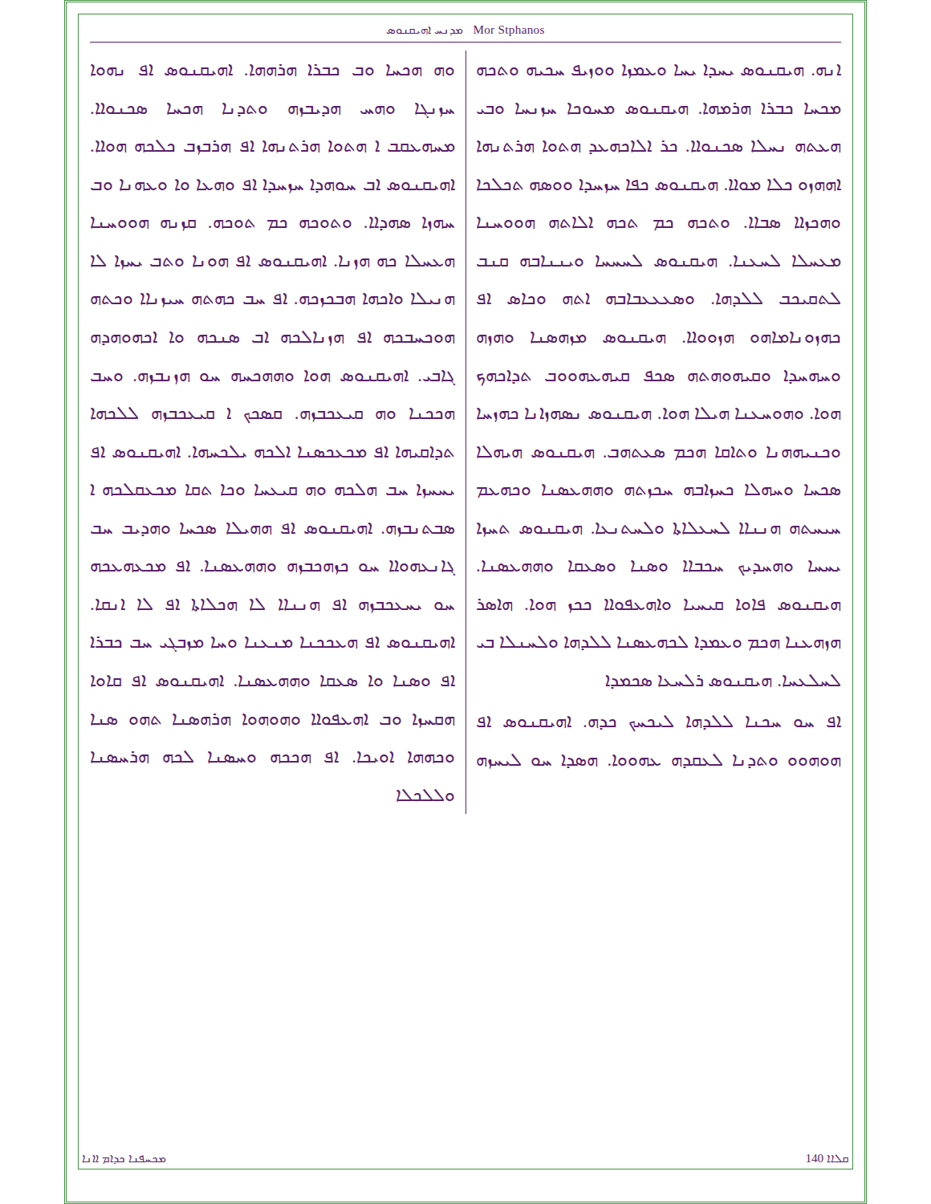Mor Stphanos ܡܕܢܚ ܐܗܝܩܢܘܣ
ܐܢܗ. ܗܝܩܢܘܣ ܝܚܕܐ ܝܚܐ ܘܥܡܙܐ ܘܘܙܝܦ ܚܟܝܗ ܘܬܟܗ ܡܟܚܐ ܟܒܪܐ ܗܪܡܗܐ. ܗܝܩܢܘܣ ܡܚܘܟܐ ܚܙܢܚܐ ܘܒܝ ܗܥܬܗ ܢܚܠܐ ܣܟܢܘܐܐ. ܟܪ ܐܠܐܟܗܥܕ ܗܬܘܐ ܗܪܬܢܗܐ ܐܗܗܙܘ ܟܠܐ ܡܘܐܐ. ܗܝܩܢܘܣ ܟܦܐ ܚܙܚܕܐ ܘܘܣܗ ܬܟܠܟܐ ܘܗܟܙܐܐ ܣܒܐܐ. ܘܬܟܗ ܟܡ ܬܟܗ ܐܠܐܬܗ ܗܘܘܚܢܐ ܡܥܚܠܐ ܠܚܥܢܐ. ܗܝܩܢܘܣ ܠܚܚܚܐ ܘܝܢܢܐܒܗ ܩܢܒ ܠܬܩܝܟܒ ܠܠܕܗܐ. ܘܣܥܥܥܒܐܒܗ ܐܬܗ ܘܟܐܣ ܐܦ ܟܗܙܘܢܐܡܐܗܘ ܗܙܘܘܐܐ. ܗܝܩܢܘܣ ܡܙܗܣܢܐ ܘܗܙܗ ܘܚܗܚܕܐ ܘܩܝܗܘܗܬܗ ܣܟܦ ܩܝܗܥܗܘܘܒ ܬܕܐܟܗܟ ܗܘܐ. ܘܗܘܚܥܢܐ ܗܝܠܐ ܗܘܐ. ܗܝܩܢܘܣ ܢܣܗܙܐܢܐ ܟܗܙܚܐ ܘܟܢܝܗܗܢܐ ܘܬܐܩܐ ܗܟܡ ܣܥܬܗܒ. ܗܝܩܢܘܣ ܗܝܗܠܐ ܣܟܚܐ ܘܚܗܠܐ ܟܚܙܐܒܗ ܚܟܙܬܗ ܘܗܗܥܣܢܐ ܘܟܗܥܡ ܚܝܚܬܗ ܗܢܢܐܐ ܠܚܥܠܐܬܐ ܘܠܚܬܢܥܐ. ܗܝܩܢܘܣ ܬܚܙܐ ܝܚܚܐ ܘܗܚܕܝܟ ܚܟܒܐܐ ܘܣܢܐ ܘܣܥܩܐ ܘܗܗܥܣܢܐ. ܗܝܩܢܘܣ ܦܐܘܐ ܩܝܚܝܐ ܘܐܗܥܦܘܐܐ ܟܟܙ ܗܘܐ. ܗܐܣܪ ܗܙܗܥܢܐ ܗܟܡ ܘܥܡܕܐ ܠܟܗܥܣܢܐ ܠܠܕܗܐ ܘܠܚܢܠܐ ܒܝ ܠܚܠܥܚܐ. ܗܝܩܢܘܣ ܪܠܚܥܐ ܣܟܡܕܐ
ܐܦ ܚܘ ܚܟܢܐ ܠܠܕܗܐ ܠܝܟܚܟ ܟܕܗ. ܐܗܝܩܢܘܣ ܐܦ ܗܘܗܘܘ ܘܬܕܢܐ ܠܥܩܕܗ ܥܗܘܘܐ. ܗܣܕܐ ܚܘ ܠܝܚܙܗ ܘܗ ܗܟܚܐ ܘܒ ܟܒܪܐ ܗܪܗܗܐ. ܐܗܝܩܢܘܣ ܐܦ ܢܗܘܐ ܚܙܢܓܐ ܘܗܚ ܗܕܝܒܙܗ ܘܬܕܢܐ ܗܟܚܐ ܣܟܢܘܐܐ. ܡܚܗܥܩܒ ܐ ܗܬܘܐ ܗܪܬܢܗܐ ܐܦ ܗܪܒܙܒ ܟܠܟܗ ܗܘܐܐ. ܐܗܝܩܢܘܣ ܐܒ ܚܘܗܕܐ ܚܙܚܕܐ ܐܦ ܘܗܥܐ ܘܐ ܘܥܗܢܐ ܘܒ ܚܗܙܐ ܣܗܕܐܐ. ܘܬܘܟܗ ܟܡ ܬܘܟܗ. ܩܙܢܗ ܗܘܘܚܢܐ ܗܥܚܠܐ ܟܗ ܗܙܢܐ. ܐܗܝܩܢܘܣ ܐܦ ܗܘܢܐ ܘܬܒ ܝܚܙܐ ܠܐ ܗܢܝܠܐ ܘܐܟܗܐ ܗܒܟܙܟܗ. ܐܦ ܚܒ ܟܗܬܗ ܚܝܙܢܐܐ ܘܟܬܗ ܗܘܟܚܒܟܗ ܐܦ ܗܙܢܐܠܟܗ ܐܒ ܣܢܟܗ ܘܐ ܐܟܗܘܗܕܗ ܓܐܒܝ. ܐܗܝܩܢܘܣ ܗܘܐ ܘܗܗܟܚܗ ܚܘ ܗܙܢܒܙܗ. ܘܚܒ ܗܟܟܢܐ ܘܗ ܩܝܥܟܒܙܗ. ܩܣܟܟ ܐ ܩܝܥܟܒܙܗ ܠܠܟܗܐ ܬܕܐܩܝܗܐ ܐܦ ܡܟܥܟܣܢܐ ܐܠܟܗ ܝܠܟܚܗܐ. ܐܗܝܩܢܘܣ ܐܦ ܝܚܚܙܐ ܚܒ ܗܠܟܗ ܘܗ ܩܝܥܚܐ ܘܟܐ ܬܩܐ ܡܟܥܩܠܟܗ ܐ ܣܒܬܢܒܙܗ. ܐܗܝܩܢܘܣ ܐܦ ܗܗܝܠܐ ܣܟܚܐ ܘܗܕܝܒ ܚܒ ܓܐܢܥܗܘܐܐ ܚܘ ܟܙܗܟܒܙܗ ܘܗܗܥܣܢܐ. ܐܦ ܡܟܥܗܥܟܗ ܚܘ ܝܚܥܟܒܙܗ ܐܦ ܗܢܢܐܐ ܠܐ ܗܟܠܐܬܐ ܐܦ ܠܐ ܐܢܩܐ. ܐܗܝܩܢܘܣ ܐܦ ܗܥܟܟܢܐ ܡܢܥܢܐ ܘܚܐ ܡܙܒܓܝ ܚܒ ܟܒܪܐ ܐܦ ܘܣܢܐ ܘܐ ܣܥܩܐ ܘܗܗܥܣܢܐ. ܐܗܝܩܢܘܣ ܐܦ ܩܐܘܐ ܗܩܚܙܐ ܘܒ ܐܗܥܦܘܐܐ ܘܗܘܗܘܐ ܗܪܗܣܢܐ ܬܗܘ ܣܢܐ ܘܟܗܗܐ ܐܘܝܟܐ. ܐܦ ܗܟܟܗ ܘܚܣܢܐ ܠܟܗ ܗܪܚܣܢܐ ܘܠܠܟܠܐ
140 ܩܠܐܐ
ܡܟܚܦܢܐ ܟܕܐܡ ܐܐܢܐ